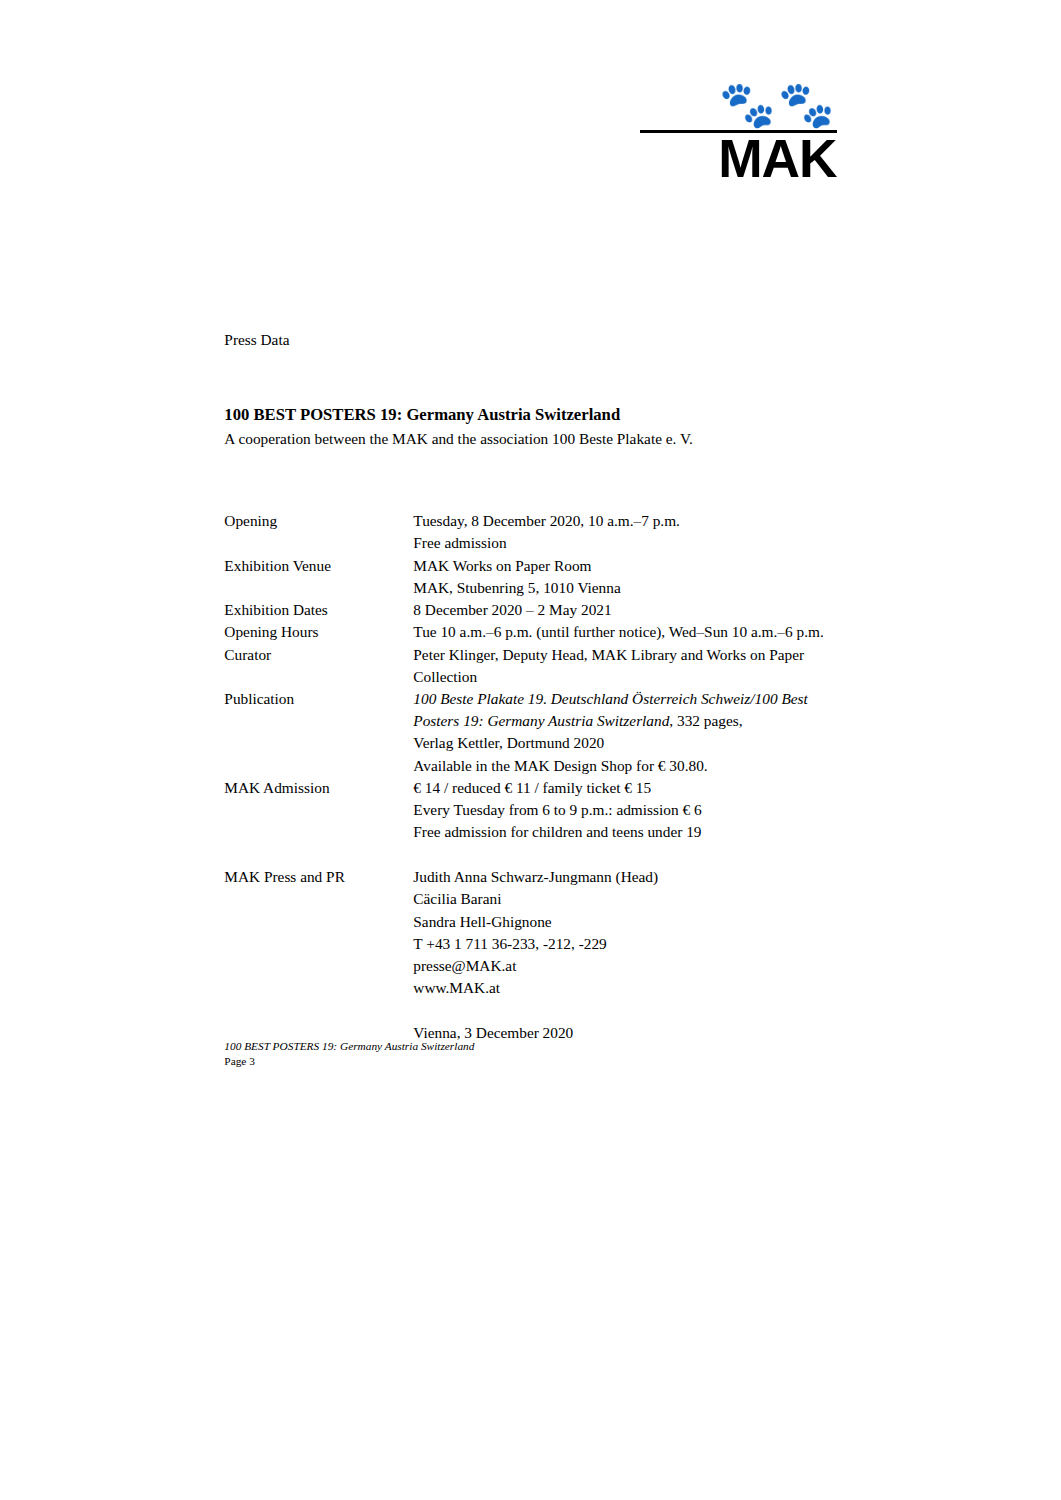🐾🐾
MAK
Press Data
100 BEST POSTERS 19: Germany Austria Switzerland
A cooperation between the MAK and the association 100 Beste Plakate e. V.
| Opening | Tuesday, 8 December 2020, 10 a.m.–7 p.m. Free admission |
| Exhibition Venue | MAK Works on Paper Room MAK, Stubenring 5, 1010 Vienna |
| Exhibition Dates | 8 December 2020 – 2 May 2021 |
| Opening Hours | Tue 10 a.m.–6 p.m. (until further notice), Wed–Sun 10 a.m.–6 p.m. |
| Curator | Peter Klinger, Deputy Head, MAK Library and Works on Paper Collection |
| Publication | 100 Beste Plakate 19. Deutschland Österreich Schweiz/100 Best Posters 19: Germany Austria Switzerland , 332 pages, Verlag Kettler, Dortmund 2020 Available in the MAK Design Shop for € 30.80. |
| MAK Admission | € 14 / reduced € 11 / family ticket € 15 Every Tuesday from 6 to 9 p.m.: admission € 6 Free admission for children and teens under 19 |
| MAK Press and PR | Judith Anna Schwarz-Jungmann (Head) Cäcilia Barani Sandra Hell-Ghignone T +43 1 711 36-233, -212, -229 presse@MAK.at www.MAK.at |
| | Vienna, 3 December 2020 |
100 BEST POSTERS 19: Germany Austria Switzerland
Page 3